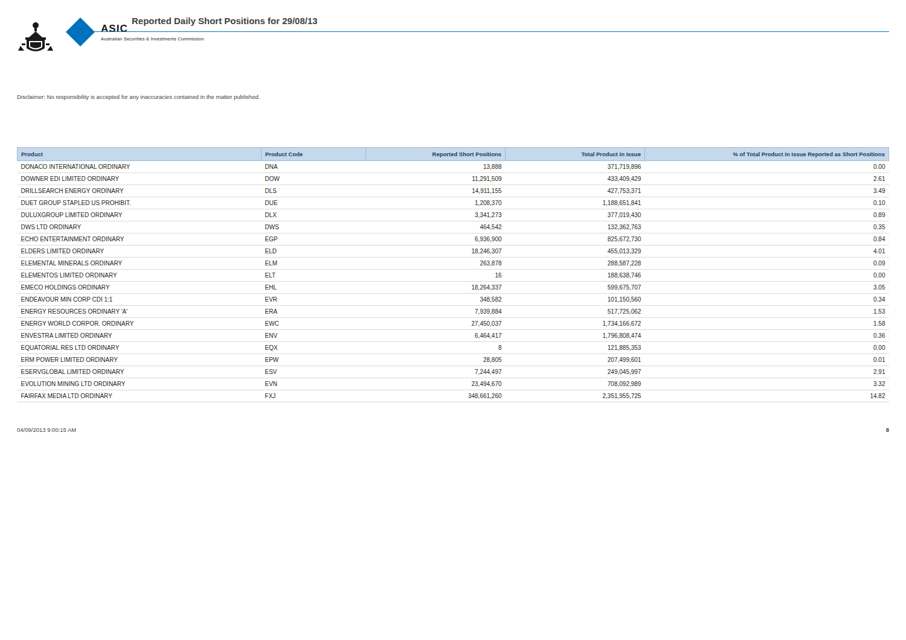ASIC
Australian Securities & Investments Commission
Reported Daily Short Positions for 29/08/13
Disclaimer: No responsibility is accepted for any inaccuracies contained in the matter published.
| Product | Product Code | Reported Short Positions | Total Product in Issue | % of Total Product in Issue Reported as Short Positions |
| --- | --- | --- | --- | --- |
| DONACO INTERNATIONAL ORDINARY | DNA | 13,888 | 371,719,896 | 0.00 |
| DOWNER EDI LIMITED ORDINARY | DOW | 11,291,509 | 433,409,429 | 2.61 |
| DRILLSEARCH ENERGY ORDINARY | DLS | 14,911,155 | 427,753,371 | 3.49 |
| DUET GROUP STAPLED US PROHIBIT. | DUE | 1,208,370 | 1,188,651,841 | 0.10 |
| DULUXGROUP LIMITED ORDINARY | DLX | 3,341,273 | 377,019,430 | 0.89 |
| DWS LTD ORDINARY | DWS | 464,542 | 132,362,763 | 0.35 |
| ECHO ENTERTAINMENT ORDINARY | EGP | 6,936,900 | 825,672,730 | 0.84 |
| ELDERS LIMITED ORDINARY | ELD | 18,246,307 | 455,013,329 | 4.01 |
| ELEMENTAL MINERALS ORDINARY | ELM | 263,878 | 288,587,228 | 0.09 |
| ELEMENTOS LIMITED ORDINARY | ELT | 16 | 188,638,746 | 0.00 |
| EMECO HOLDINGS ORDINARY | EHL | 18,264,337 | 599,675,707 | 3.05 |
| ENDEAVOUR MIN CORP CDI 1:1 | EVR | 348,582 | 101,150,560 | 0.34 |
| ENERGY RESOURCES ORDINARY 'A' | ERA | 7,939,884 | 517,725,062 | 1.53 |
| ENERGY WORLD CORPOR. ORDINARY | EWC | 27,450,037 | 1,734,166,672 | 1.58 |
| ENVESTRA LIMITED ORDINARY | ENV | 6,464,417 | 1,796,808,474 | 0.36 |
| EQUATORIAL RES LTD ORDINARY | EQX | 8 | 121,885,353 | 0.00 |
| ERM POWER LIMITED ORDINARY | EPW | 28,805 | 207,499,601 | 0.01 |
| ESERVGLOBAL LIMITED ORDINARY | ESV | 7,244,497 | 249,045,997 | 2.91 |
| EVOLUTION MINING LTD ORDINARY | EVN | 23,494,670 | 708,092,989 | 3.32 |
| FAIRFAX MEDIA LTD ORDINARY | FXJ | 348,661,260 | 2,351,955,725 | 14.82 |
04/09/2013 9:00:15 AM 8